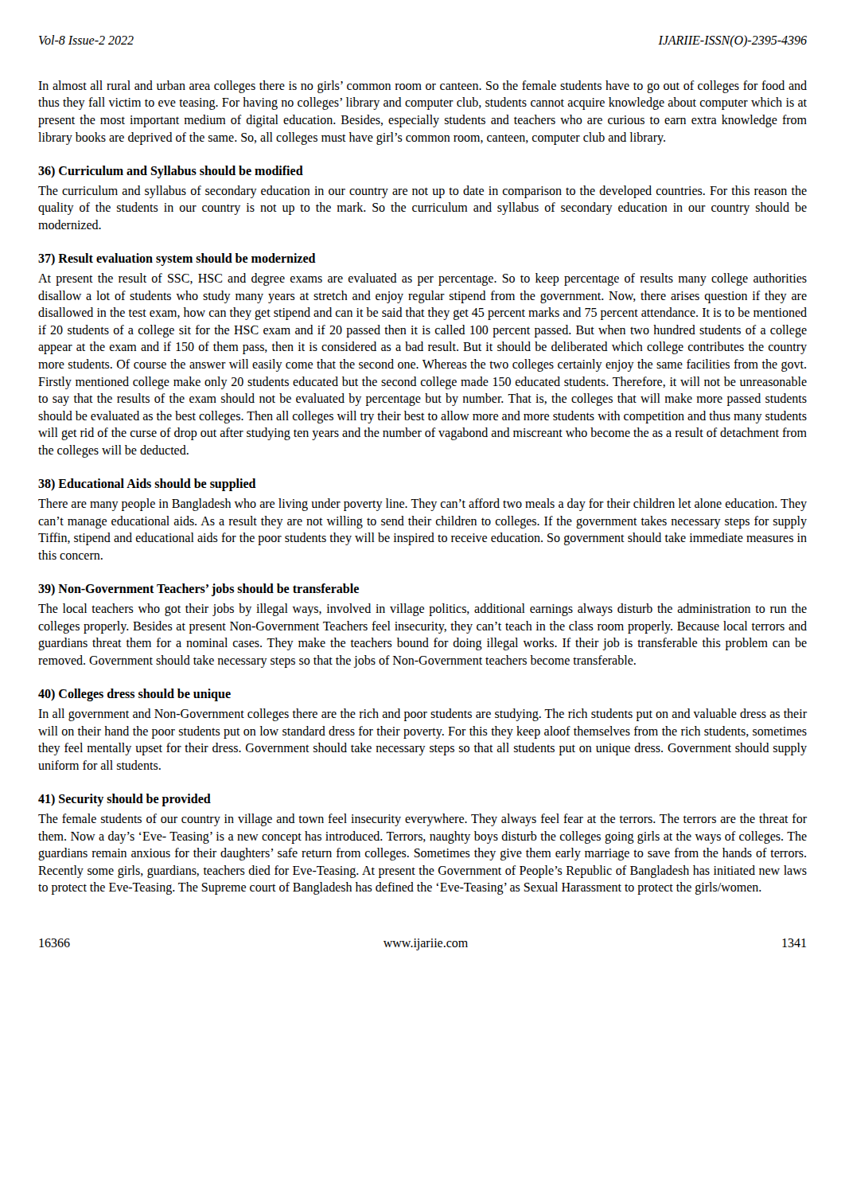Vol-8 Issue-2 2022 IJARIIE-ISSN(O)-2395-4396
In almost all rural and urban area colleges there is no girls’ common room or canteen. So the female students have to go out of colleges for food and thus they fall victim to eve teasing. For having no colleges’ library and computer club, students cannot acquire knowledge about computer which is at present the most important medium of digital education. Besides, especially students and teachers who are curious to earn extra knowledge from library books are deprived of the same. So, all colleges must have girl’s common room, canteen, computer club and library.
36) Curriculum and Syllabus should be modified
The curriculum and syllabus of secondary education in our country are not up to date in comparison to the developed countries. For this reason the quality of the students in our country is not up to the mark. So the curriculum and syllabus of secondary education in our country should be modernized.
37) Result evaluation system should be modernized
At present the result of SSC, HSC and degree exams are evaluated as per percentage. So to keep percentage of results many college authorities disallow a lot of students who study many years at stretch and enjoy regular stipend from the government. Now, there arises question if they are disallowed in the test exam, how can they get stipend and can it be said that they get 45 percent marks and 75 percent attendance. It is to be mentioned if 20 students of a college sit for the HSC exam and if 20 passed then it is called 100 percent passed. But when two hundred students of a college appear at the exam and if 150 of them pass, then it is considered as a bad result. But it should be deliberated which college contributes the country more students. Of course the answer will easily come that the second one. Whereas the two colleges certainly enjoy the same facilities from the govt. Firstly mentioned college make only 20 students educated but the second college made 150 educated students. Therefore, it will not be unreasonable to say that the results of the exam should not be evaluated by percentage but by number. That is, the colleges that will make more passed students should be evaluated as the best colleges. Then all colleges will try their best to allow more and more students with competition and thus many students will get rid of the curse of drop out after studying ten years and the number of vagabond and miscreant who become the as a result of detachment from the colleges will be deducted.
38) Educational Aids should be supplied
There are many people in Bangladesh who are living under poverty line. They can’t afford two meals a day for their children let alone education. They can’t manage educational aids. As a result they are not willing to send their children to colleges. If the government takes necessary steps for supply Tiffin, stipend and educational aids for the poor students they will be inspired to receive education. So government should take immediate measures in this concern.
39) Non-Government Teachers’ jobs should be transferable
The local teachers who got their jobs by illegal ways, involved in village politics, additional earnings always disturb the administration to run the colleges properly. Besides at present Non-Government Teachers feel insecurity, they can’t teach in the class room properly. Because local terrors and guardians threat them for a nominal cases. They make the teachers bound for doing illegal works. If their job is transferable this problem can be removed. Government should take necessary steps so that the jobs of Non-Government teachers become transferable.
40) Colleges dress should be unique
In all government and Non-Government colleges there are the rich and poor students are studying. The rich students put on and valuable dress as their will on their hand the poor students put on low standard dress for their poverty. For this they keep aloof themselves from the rich students, sometimes they feel mentally upset for their dress. Government should take necessary steps so that all students put on unique dress. Government should supply uniform for all students.
41) Security should be provided
The female students of our country in village and town feel insecurity everywhere. They always feel fear at the terrors. The terrors are the threat for them. Now a day’s ‘Eve- Teasing’ is a new concept has introduced. Terrors, naughty boys disturb the colleges going girls at the ways of colleges. The guardians remain anxious for their daughters’ safe return from colleges. Sometimes they give them early marriage to save from the hands of terrors. Recently some girls, guardians, teachers died for Eve-Teasing. At present the Government of People’s Republic of Bangladesh has initiated new laws to protect the Eve-Teasing. The Supreme court of Bangladesh has defined the ‘Eve-Teasing’ as Sexual Harassment to protect the girls/women.
16366 www.ijariie.com 1341